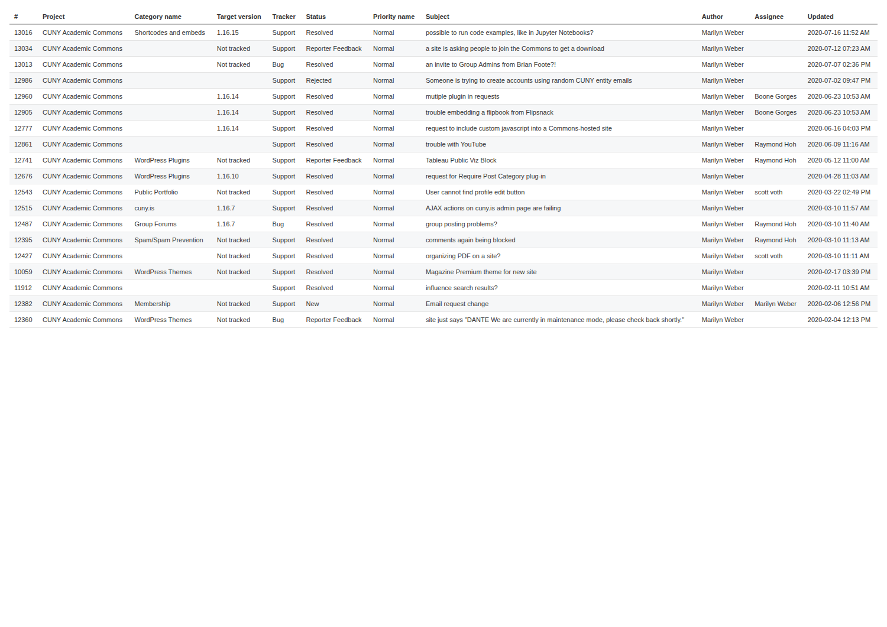| # | Project | Category name | Target version | Tracker | Status | Priority name | Subject | Author | Assignee | Updated |
| --- | --- | --- | --- | --- | --- | --- | --- | --- | --- | --- |
| 13016 | CUNY Academic Commons | Shortcodes and embeds | 1.16.15 | Support | Resolved | Normal | possible to run code examples, like in Jupyter Notebooks? | Marilyn Weber | | 2020-07-16 11:52 AM |
| 13034 | CUNY Academic Commons | | Not tracked | Support | Reporter Feedback | Normal | a site is asking people to join the Commons to get a download | Marilyn Weber | | 2020-07-12 07:23 AM |
| 13013 | CUNY Academic Commons | | Not tracked | Bug | Resolved | Normal | an invite to Group Admins from Brian Foote?! | Marilyn Weber | | 2020-07-07 02:36 PM |
| 12986 | CUNY Academic Commons | | | Support | Rejected | Normal | Someone is trying to create accounts using random CUNY entity emails | Marilyn Weber | | 2020-07-02 09:47 PM |
| 12960 | CUNY Academic Commons | | 1.16.14 | Support | Resolved | Normal | mutiple plugin in requests | Marilyn Weber | Boone Gorges | 2020-06-23 10:53 AM |
| 12905 | CUNY Academic Commons | | 1.16.14 | Support | Resolved | Normal | trouble embedding a flipbook from Flipsnack | Marilyn Weber | Boone Gorges | 2020-06-23 10:53 AM |
| 12777 | CUNY Academic Commons | | 1.16.14 | Support | Resolved | Normal | request to include custom javascript into a Commons-hosted site | Marilyn Weber | | 2020-06-16 04:03 PM |
| 12861 | CUNY Academic Commons | | | Support | Resolved | Normal | trouble with YouTube | Marilyn Weber | Raymond Hoh | 2020-06-09 11:16 AM |
| 12741 | CUNY Academic Commons | WordPress Plugins | Not tracked | Support | Reporter Feedback | Normal | Tableau Public Viz Block | Marilyn Weber | Raymond Hoh | 2020-05-12 11:00 AM |
| 12676 | CUNY Academic Commons | WordPress Plugins | 1.16.10 | Support | Resolved | Normal | request for Require Post Category plug-in | Marilyn Weber | | 2020-04-28 11:03 AM |
| 12543 | CUNY Academic Commons | Public Portfolio | Not tracked | Support | Resolved | Normal | User cannot find profile edit button | Marilyn Weber | scott voth | 2020-03-22 02:49 PM |
| 12515 | CUNY Academic Commons | cuny.is | 1.16.7 | Support | Resolved | Normal | AJAX actions on cuny.is admin page are failing | Marilyn Weber | | 2020-03-10 11:57 AM |
| 12487 | CUNY Academic Commons | Group Forums | 1.16.7 | Bug | Resolved | Normal | group posting problems? | Marilyn Weber | Raymond Hoh | 2020-03-10 11:40 AM |
| 12395 | CUNY Academic Commons | Spam/Spam Prevention | Not tracked | Support | Resolved | Normal | comments again being blocked | Marilyn Weber | Raymond Hoh | 2020-03-10 11:13 AM |
| 12427 | CUNY Academic Commons | | Not tracked | Support | Resolved | Normal | organizing PDF on a site? | Marilyn Weber | scott voth | 2020-03-10 11:11 AM |
| 10059 | CUNY Academic Commons | WordPress Themes | Not tracked | Support | Resolved | Normal | Magazine Premium theme for new site | Marilyn Weber | | 2020-02-17 03:39 PM |
| 11912 | CUNY Academic Commons | | | Support | Resolved | Normal | influence search results? | Marilyn Weber | | 2020-02-11 10:51 AM |
| 12382 | CUNY Academic Commons | Membership | Not tracked | Support | New | Normal | Email request change | Marilyn Weber | Marilyn Weber | 2020-02-06 12:56 PM |
| 12360 | CUNY Academic Commons | WordPress Themes | Not tracked | Bug | Reporter Feedback | Normal | site just says "DANTE We are currently in maintenance mode, please check back shortly." | Marilyn Weber | | 2020-02-04 12:13 PM |